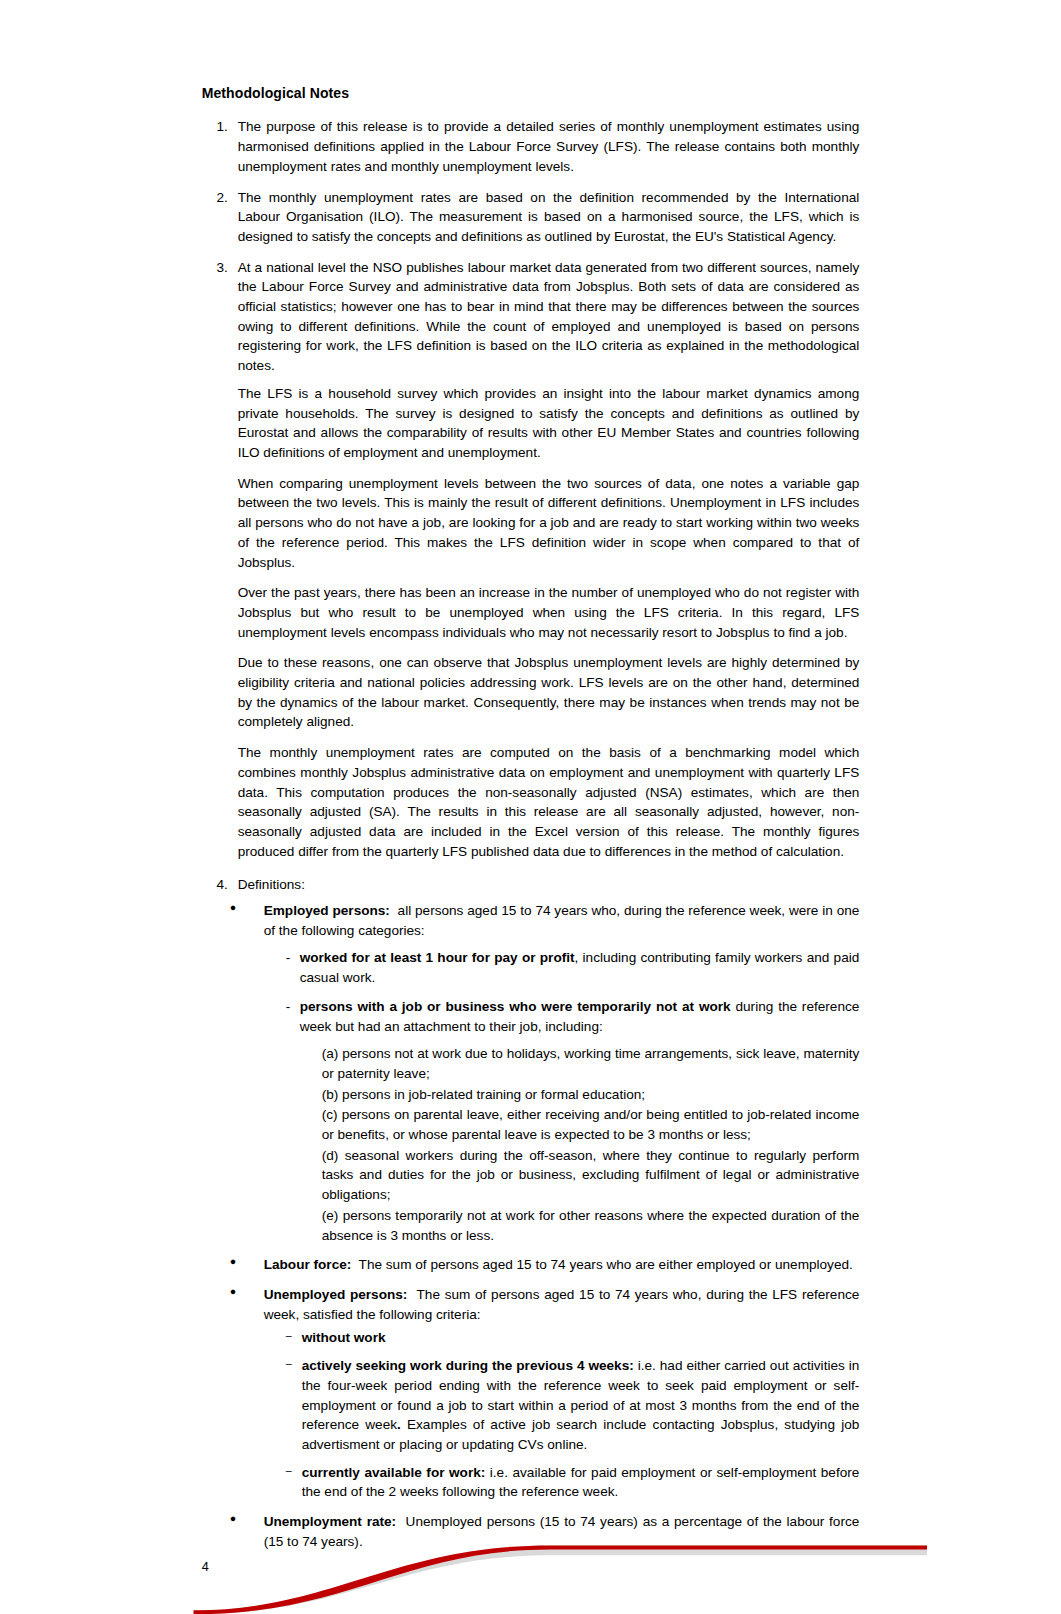Methodological Notes
The purpose of this release is to provide a detailed series of monthly unemployment estimates using harmonised definitions applied in the Labour Force Survey (LFS). The release contains both monthly unemployment rates and monthly unemployment levels.
The monthly unemployment rates are based on the definition recommended by the International Labour Organisation (ILO). The measurement is based on a harmonised source, the LFS, which is designed to satisfy the concepts and definitions as outlined by Eurostat, the EU's Statistical Agency.
At a national level the NSO publishes labour market data generated from two different sources, namely the Labour Force Survey and administrative data from Jobsplus. Both sets of data are considered as official statistics; however one has to bear in mind that there may be differences between the sources owing to different definitions. While the count of employed and unemployed is based on persons registering for work, the LFS definition is based on the ILO criteria as explained in the methodological notes.
The LFS is a household survey which provides an insight into the labour market dynamics among private households. The survey is designed to satisfy the concepts and definitions as outlined by Eurostat and allows the comparability of results with other EU Member States and countries following ILO definitions of employment and unemployment.
When comparing unemployment levels between the two sources of data, one notes a variable gap between the two levels. This is mainly the result of different definitions. Unemployment in LFS includes all persons who do not have a job, are looking for a job and are ready to start working within two weeks of the reference period. This makes the LFS definition wider in scope when compared to that of Jobsplus.
Over the past years, there has been an increase in the number of unemployed who do not register with Jobsplus but who result to be unemployed when using the LFS criteria. In this regard, LFS unemployment levels encompass individuals who may not necessarily resort to Jobsplus to find a job.
Due to these reasons, one can observe that Jobsplus unemployment levels are highly determined by eligibility criteria and national policies addressing work. LFS levels are on the other hand, determined by the dynamics of the labour market. Consequently, there may be instances when trends may not be completely aligned.
The monthly unemployment rates are computed on the basis of a benchmarking model which combines monthly Jobsplus administrative data on employment and unemployment with quarterly LFS data. This computation produces the non-seasonally adjusted (NSA) estimates, which are then seasonally adjusted (SA). The results in this release are all seasonally adjusted, however, non-seasonally adjusted data are included in the Excel version of this release. The monthly figures produced differ from the quarterly LFS published data due to differences in the method of calculation.
Definitions:
Employed persons: all persons aged 15 to 74 years who, during the reference week, were in one of the following categories:
worked for at least 1 hour for pay or profit, including contributing family workers and paid casual work.
persons with a job or business who were temporarily not at work during the reference week but had an attachment to their job, including:
(a) persons not at work due to holidays, working time arrangements, sick leave, maternity or paternity leave;
(b) persons in job-related training or formal education;
(c) persons on parental leave, either receiving and/or being entitled to job-related income or benefits, or whose parental leave is expected to be 3 months or less;
(d) seasonal workers during the off-season, where they continue to regularly perform tasks and duties for the job or business, excluding fulfilment of legal or administrative obligations;
(e) persons temporarily not at work for other reasons where the expected duration of the absence is 3 months or less.
Labour force: The sum of persons aged 15 to 74 years who are either employed or unemployed.
Unemployed persons: The sum of persons aged 15 to 74 years who, during the LFS reference week, satisfied the following criteria:
without work
actively seeking work during the previous 4 weeks: i.e. had either carried out activities in the four-week period ending with the reference week to seek paid employment or self-employment or found a job to start within a period of at most 3 months from the end of the reference week. Examples of active job search include contacting Jobsplus, studying job advertisment or placing or updating CVs online.
currently available for work: i.e. available for paid employment or self-employment before the end of the 2 weeks following the reference week.
Unemployment rate: Unemployed persons (15 to 74 years) as a percentage of the labour force (15 to 74 years).
4